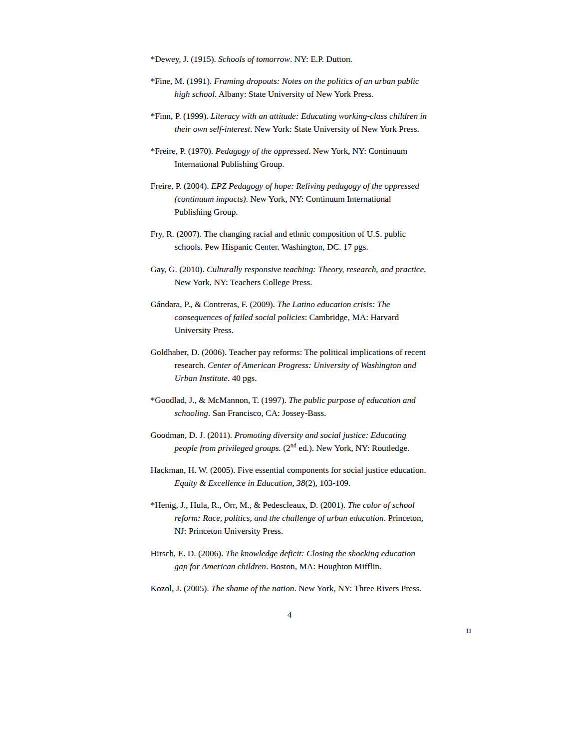*Dewey, J. (1915). Schools of tomorrow. NY: E.P. Dutton.
*Fine, M. (1991). Framing dropouts: Notes on the politics of an urban public high school. Albany: State University of New York Press.
*Finn, P. (1999). Literacy with an attitude: Educating working-class children in their own self-interest. New York: State University of New York Press.
*Freire, P. (1970). Pedagogy of the oppressed. New York, NY: Continuum International Publishing Group.
Freire, P. (2004). EPZ Pedagogy of hope: Reliving pedagogy of the oppressed (continuum impacts). New York, NY: Continuum International Publishing Group.
Fry, R. (2007). The changing racial and ethnic composition of U.S. public schools. Pew Hispanic Center. Washington, DC. 17 pgs.
Gay, G. (2010). Culturally responsive teaching: Theory, research, and practice. New York, NY: Teachers College Press.
Gándara, P., & Contreras, F. (2009). The Latino education crisis: The consequences of failed social policies: Cambridge, MA: Harvard University Press.
Goldhaber, D. (2006). Teacher pay reforms: The political implications of recent research. Center of American Progress: University of Washington and Urban Institute. 40 pgs.
*Goodlad, J., & McMannon, T. (1997). The public purpose of education and schooling. San Francisco, CA: Jossey-Bass.
Goodman, D. J. (2011). Promoting diversity and social justice: Educating people from privileged groups. (2nd ed.). New York, NY: Routledge.
Hackman, H. W. (2005). Five essential components for social justice education. Equity & Excellence in Education, 38(2), 103-109.
*Henig, J., Hula, R., Orr, M., & Pedescleaux, D. (2001). The color of school reform: Race, politics, and the challenge of urban education. Princeton, NJ: Princeton University Press.
Hirsch, E. D. (2006). The knowledge deficit: Closing the shocking education gap for American children. Boston, MA: Houghton Mifflin.
Kozol, J. (2005). The shame of the nation. New York, NY: Three Rivers Press.
4
11